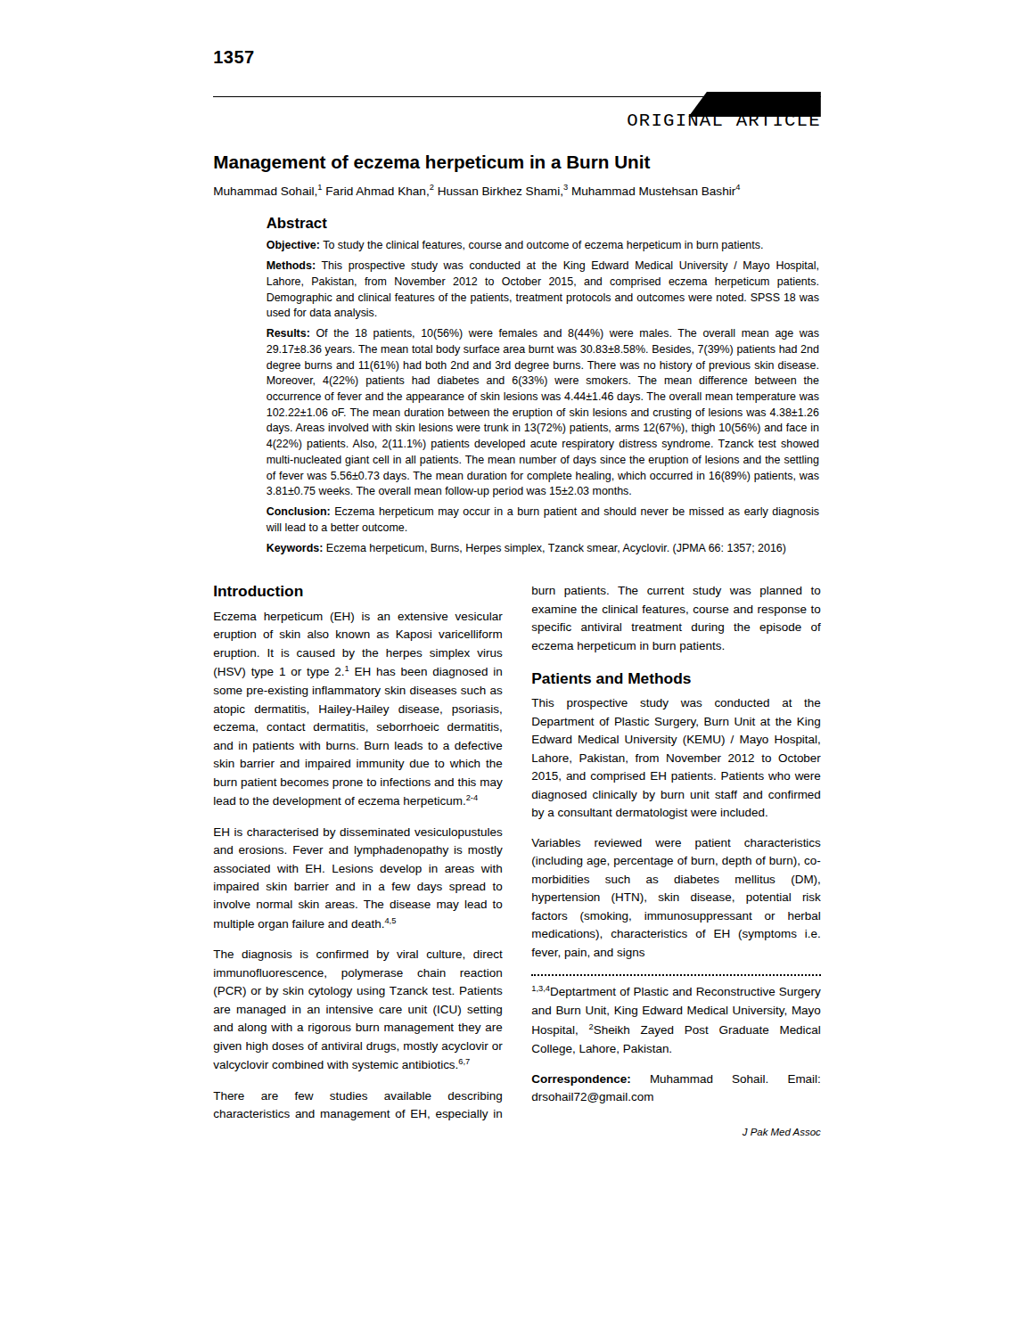1357
ORIGINAL ARTICLE
Management of eczema herpeticum in a Burn Unit
Muhammad Sohail,1 Farid Ahmad Khan,2 Hussan Birkhez Shami,3 Muhammad Mustehsan Bashir4
Abstract
Objective: To study the clinical features, course and outcome of eczema herpeticum in burn patients.
Methods: This prospective study was conducted at the King Edward Medical University / Mayo Hospital, Lahore, Pakistan, from November 2012 to October 2015, and comprised eczema herpeticum patients. Demographic and clinical features of the patients, treatment protocols and outcomes were noted. SPSS 18 was used for data analysis.
Results: Of the 18 patients, 10(56%) were females and 8(44%) were males. The overall mean age was 29.17±8.36 years. The mean total body surface area burnt was 30.83±8.58%. Besides, 7(39%) patients had 2nd degree burns and 11(61%) had both 2nd and 3rd degree burns. There was no history of previous skin disease. Moreover, 4(22%) patients had diabetes and 6(33%) were smokers. The mean difference between the occurrence of fever and the appearance of skin lesions was 4.44±1.46 days. The overall mean temperature was 102.22±1.06 oF. The mean duration between the eruption of skin lesions and crusting of lesions was 4.38±1.26 days. Areas involved with skin lesions were trunk in 13(72%) patients, arms 12(67%), thigh 10(56%) and face in 4(22%) patients. Also, 2(11.1%) patients developed acute respiratory distress syndrome. Tzanck test showed multi-nucleated giant cell in all patients. The mean number of days since the eruption of lesions and the settling of fever was 5.56±0.73 days. The mean duration for complete healing, which occurred in 16(89%) patients, was 3.81±0.75 weeks. The overall mean follow-up period was 15±2.03 months.
Conclusion: Eczema herpeticum may occur in a burn patient and should never be missed as early diagnosis will lead to a better outcome.
Keywords: Eczema herpeticum, Burns, Herpes simplex, Tzanck smear, Acyclovir. (JPMA 66: 1357; 2016)
Introduction
Eczema herpeticum (EH) is an extensive vesicular eruption of skin also known as Kaposi varicelliform eruption. It is caused by the herpes simplex virus (HSV) type 1 or type 2.1 EH has been diagnosed in some pre-existing inflammatory skin diseases such as atopic dermatitis, Hailey-Hailey disease, psoriasis, eczema, contact dermatitis, seborrhoeic dermatitis, and in patients with burns. Burn leads to a defective skin barrier and impaired immunity due to which the burn patient becomes prone to infections and this may lead to the development of eczema herpeticum.2-4
EH is characterised by disseminated vesiculopustules and erosions. Fever and lymphadenopathy is mostly associated with EH. Lesions develop in areas with impaired skin barrier and in a few days spread to involve normal skin areas. The disease may lead to multiple organ failure and death.4,5
The diagnosis is confirmed by viral culture, direct immunofluorescence, polymerase chain reaction (PCR) or by skin cytology using Tzanck test. Patients are managed in an intensive care unit (ICU) setting and along with a rigorous burn management they are given high doses of antiviral drugs, mostly acyclovir or valcyclovir combined with systemic antibiotics.6,7
There are few studies available describing characteristics and management of EH, especially in burn patients. The current study was planned to examine the clinical features, course and response to specific antiviral treatment during the episode of eczema herpeticum in burn patients.
Patients and Methods
This prospective study was conducted at the Department of Plastic Surgery, Burn Unit at the King Edward Medical University (KEMU) / Mayo Hospital, Lahore, Pakistan, from November 2012 to October 2015, and comprised EH patients. Patients who were diagnosed clinically by burn unit staff and confirmed by a consultant dermatologist were included.
Variables reviewed were patient characteristics (including age, percentage of burn, depth of burn), co-morbidities such as diabetes mellitus (DM), hypertension (HTN), skin disease, potential risk factors (smoking, immunosuppressant or herbal medications), characteristics of EH (symptoms i.e. fever, pain, and signs
1,3,4Deptartment of Plastic and Reconstructive Surgery and Burn Unit, King Edward Medical University, Mayo Hospital, 2Sheikh Zayed Post Graduate Medical College, Lahore, Pakistan.
Correspondence: Muhammad Sohail. Email: drsohail72@gmail.com
J Pak Med Assoc